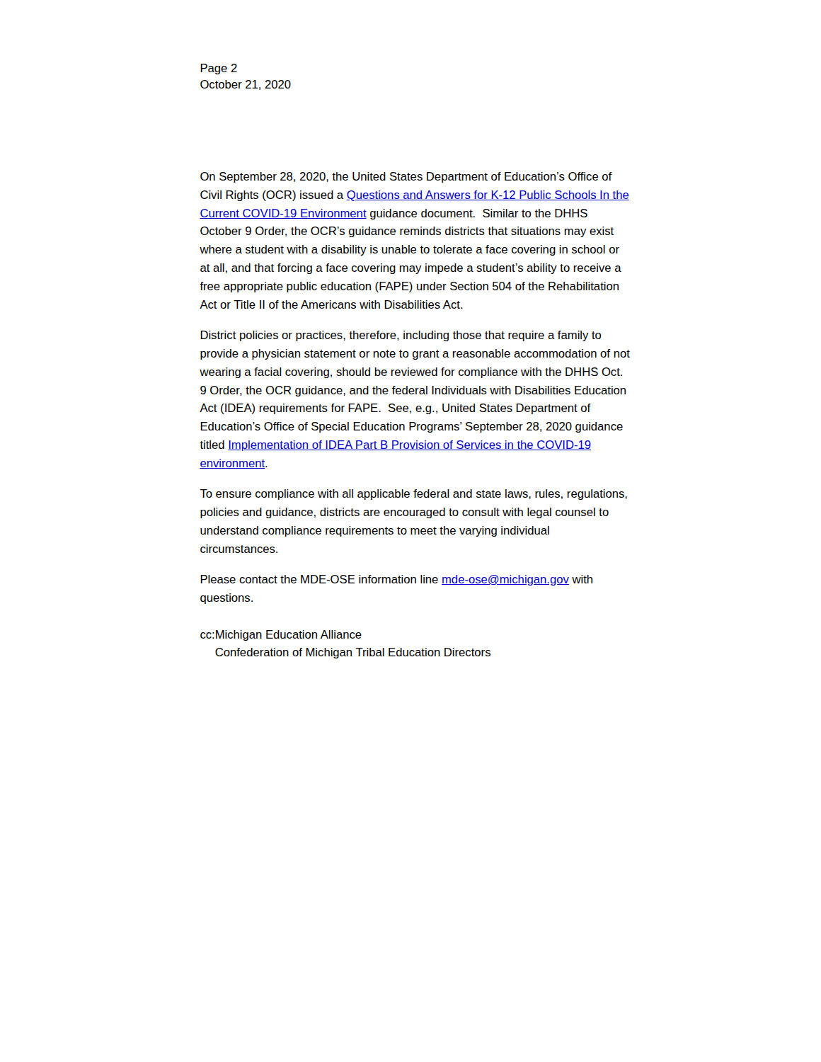Page 2
October 21, 2020
On September 28, 2020, the United States Department of Education’s Office of Civil Rights (OCR) issued a Questions and Answers for K-12 Public Schools In the Current COVID-19 Environment guidance document. Similar to the DHHS October 9 Order, the OCR’s guidance reminds districts that situations may exist where a student with a disability is unable to tolerate a face covering in school or at all, and that forcing a face covering may impede a student’s ability to receive a free appropriate public education (FAPE) under Section 504 of the Rehabilitation Act or Title II of the Americans with Disabilities Act.
District policies or practices, therefore, including those that require a family to provide a physician statement or note to grant a reasonable accommodation of not wearing a facial covering, should be reviewed for compliance with the DHHS Oct. 9 Order, the OCR guidance, and the federal Individuals with Disabilities Education Act (IDEA) requirements for FAPE. See, e.g., United States Department of Education’s Office of Special Education Programs’ September 28, 2020 guidance titled Implementation of IDEA Part B Provision of Services in the COVID-19 environment.
To ensure compliance with all applicable federal and state laws, rules, regulations, policies and guidance, districts are encouraged to consult with legal counsel to understand compliance requirements to meet the varying individual circumstances.
Please contact the MDE-OSE information line mde-ose@michigan.gov with questions.
| cc: | Michigan Education Alliance Confederation of Michigan Tribal Education Directors |